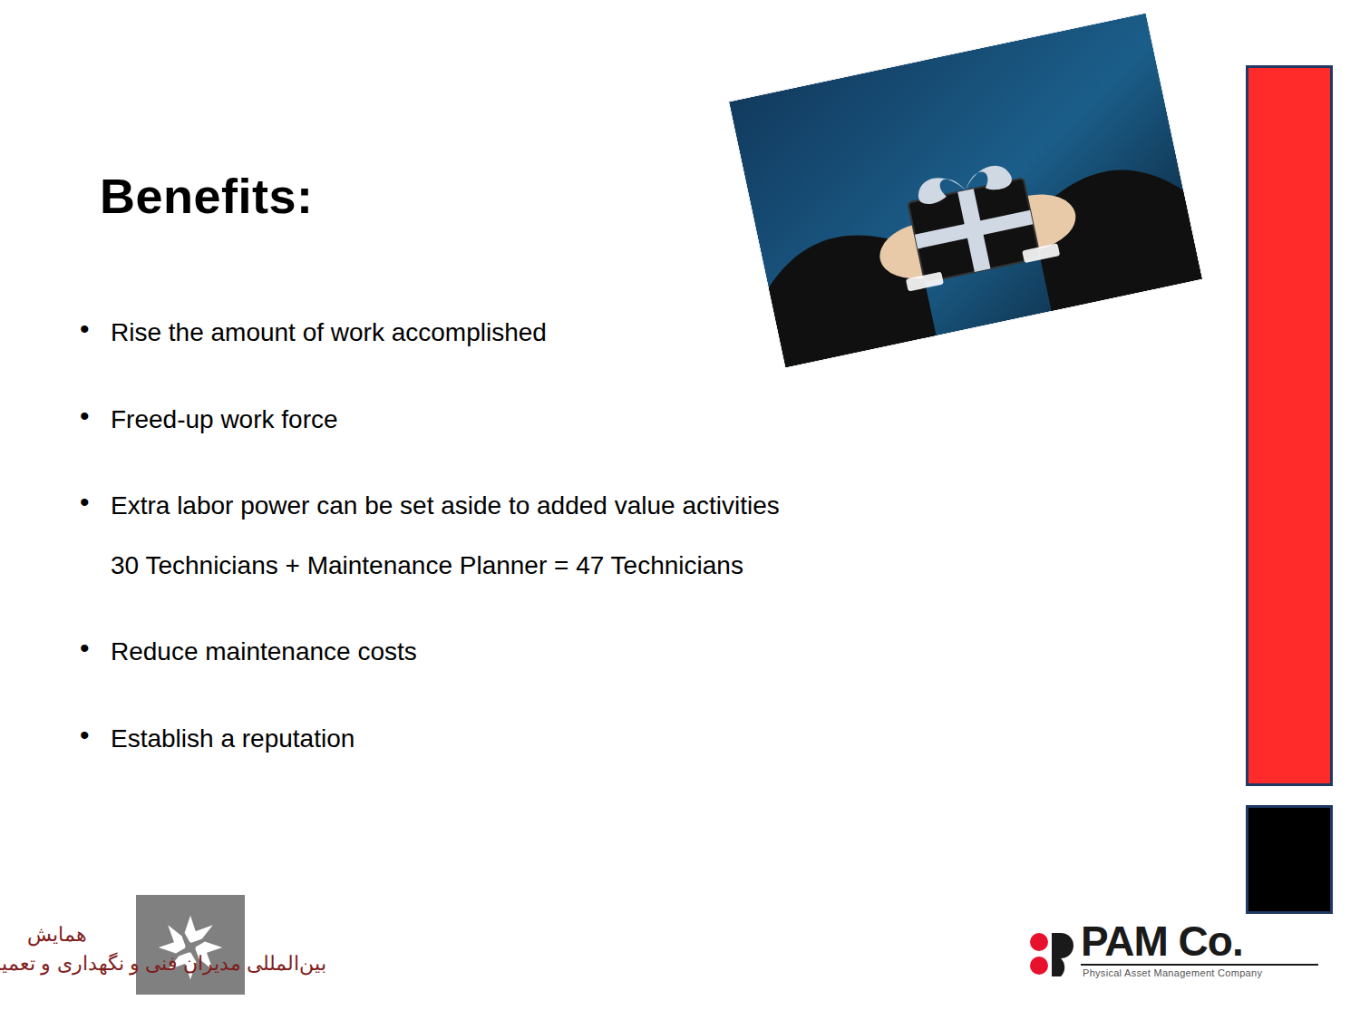Benefits:
Rise the amount of work accomplished
Freed-up work force
Extra labor power can be set aside to added value activities
30 Technicians + Maintenance Planner = 47 Technicians
Reduce maintenance costs
Establish a reputation
همایش بین‌المللی مدیران فنی و نگهداری و تعمیرات
PAM Co.
Physical Asset Management Company